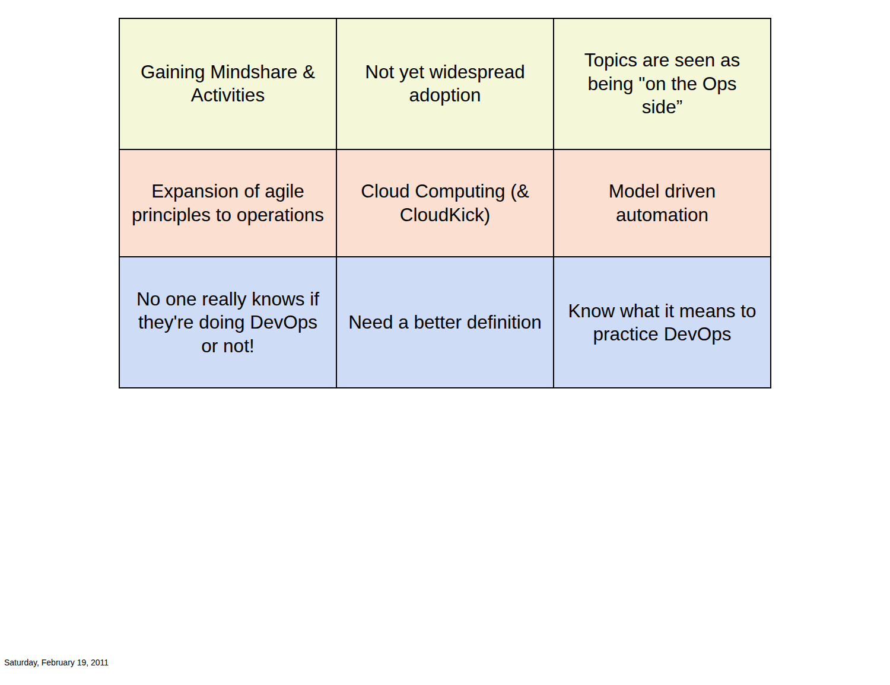| Gaining Mindshare & Activities | Not yet widespread adoption | Topics are seen as being "on the Ops side” |
| Expansion of agile principles to operations | Cloud Computing (& CloudKick) | Model driven automation |
| No one really knows if they're doing DevOps or not! | Need a better definition | Know what it means to practice DevOps |
Saturday, February 19, 2011